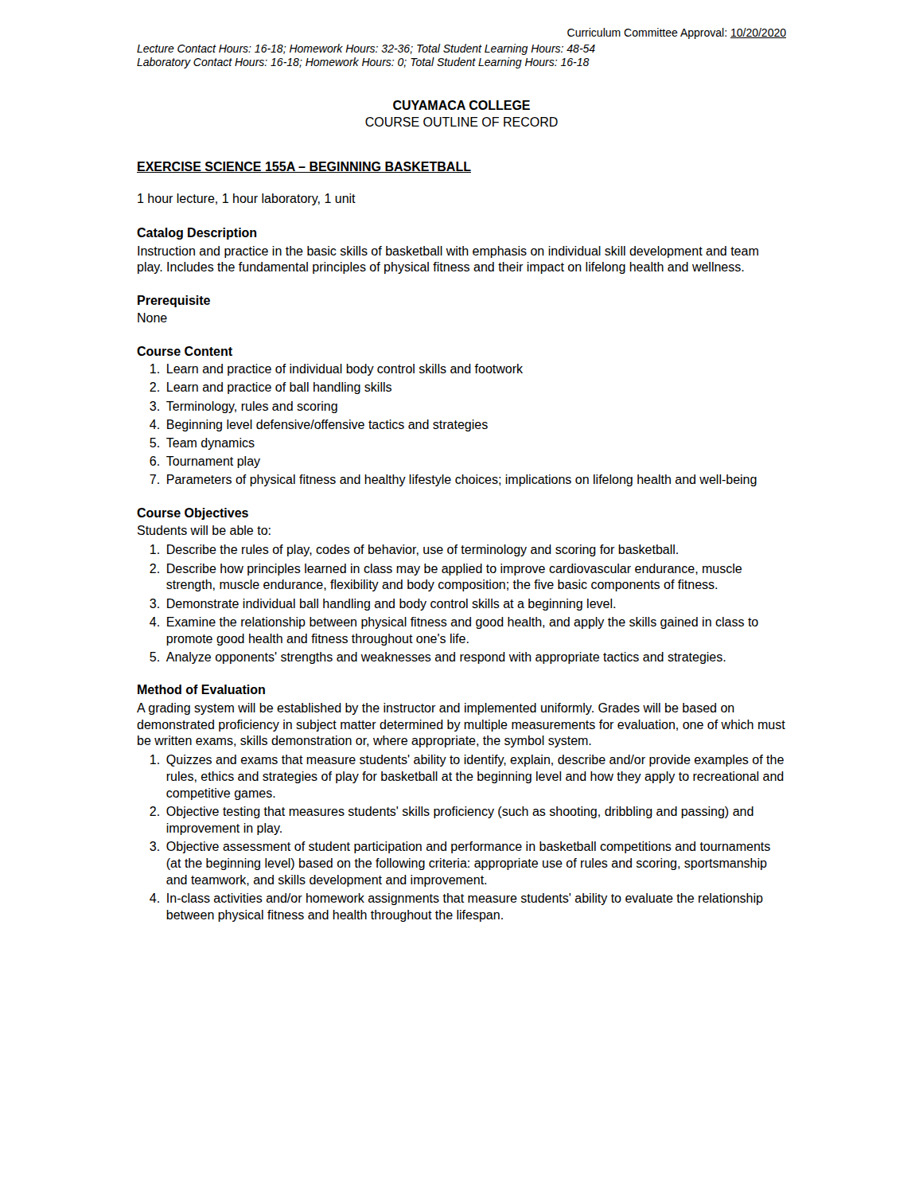Curriculum Committee Approval: 10/20/2020
Lecture Contact Hours: 16-18; Homework Hours: 32-36; Total Student Learning Hours: 48-54
Laboratory Contact Hours: 16-18; Homework Hours: 0; Total Student Learning Hours: 16-18
CUYAMACA COLLEGE
COURSE OUTLINE OF RECORD
EXERCISE SCIENCE 155A – BEGINNING BASKETBALL
1 hour lecture, 1 hour laboratory, 1 unit
Catalog Description
Instruction and practice in the basic skills of basketball with emphasis on individual skill development and team play. Includes the fundamental principles of physical fitness and their impact on lifelong health and wellness.
Prerequisite
None
Course Content
Learn and practice of individual body control skills and footwork
Learn and practice of ball handling skills
Terminology, rules and scoring
Beginning level defensive/offensive tactics and strategies
Team dynamics
Tournament play
Parameters of physical fitness and healthy lifestyle choices; implications on lifelong health and well-being
Course Objectives
Students will be able to:
Describe the rules of play, codes of behavior, use of terminology and scoring for basketball.
Describe how principles learned in class may be applied to improve cardiovascular endurance, muscle strength, muscle endurance, flexibility and body composition; the five basic components of fitness.
Demonstrate individual ball handling and body control skills at a beginning level.
Examine the relationship between physical fitness and good health, and apply the skills gained in class to promote good health and fitness throughout one's life.
Analyze opponents' strengths and weaknesses and respond with appropriate tactics and strategies.
Method of Evaluation
A grading system will be established by the instructor and implemented uniformly. Grades will be based on demonstrated proficiency in subject matter determined by multiple measurements for evaluation, one of which must be written exams, skills demonstration or, where appropriate, the symbol system.
Quizzes and exams that measure students' ability to identify, explain, describe and/or provide examples of the rules, ethics and strategies of play for basketball at the beginning level and how they apply to recreational and competitive games.
Objective testing that measures students' skills proficiency (such as shooting, dribbling and passing) and improvement in play.
Objective assessment of student participation and performance in basketball competitions and tournaments (at the beginning level) based on the following criteria: appropriate use of rules and scoring, sportsmanship and teamwork, and skills development and improvement.
In-class activities and/or homework assignments that measure students' ability to evaluate the relationship between physical fitness and health throughout the lifespan.